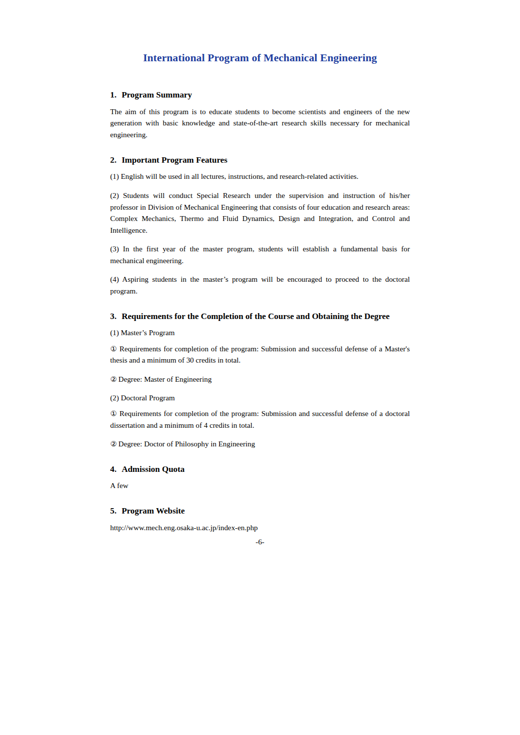International Program of Mechanical Engineering
1. Program Summary
The aim of this program is to educate students to become scientists and engineers of the new generation with basic knowledge and state-of-the-art research skills necessary for mechanical engineering.
2. Important Program Features
(1) English will be used in all lectures, instructions, and research-related activities.
(2) Students will conduct Special Research under the supervision and instruction of his/her professor in Division of Mechanical Engineering that consists of four education and research areas: Complex Mechanics, Thermo and Fluid Dynamics, Design and Integration, and Control and Intelligence.
(3) In the first year of the master program, students will establish a fundamental basis for mechanical engineering.
(4) Aspiring students in the master’s program will be encouraged to proceed to the doctoral program.
3. Requirements for the Completion of the Course and Obtaining the Degree
(1) Master’s Program
① Requirements for completion of the program: Submission and successful defense of a Master's thesis and a minimum of 30 credits in total.
② Degree: Master of Engineering
(2) Doctoral Program
① Requirements for completion of the program: Submission and successful defense of a doctoral dissertation and a minimum of 4 credits in total.
② Degree: Doctor of Philosophy in Engineering
4. Admission Quota
A few
5. Program Website
http://www.mech.eng.osaka-u.ac.jp/index-en.php
-6-